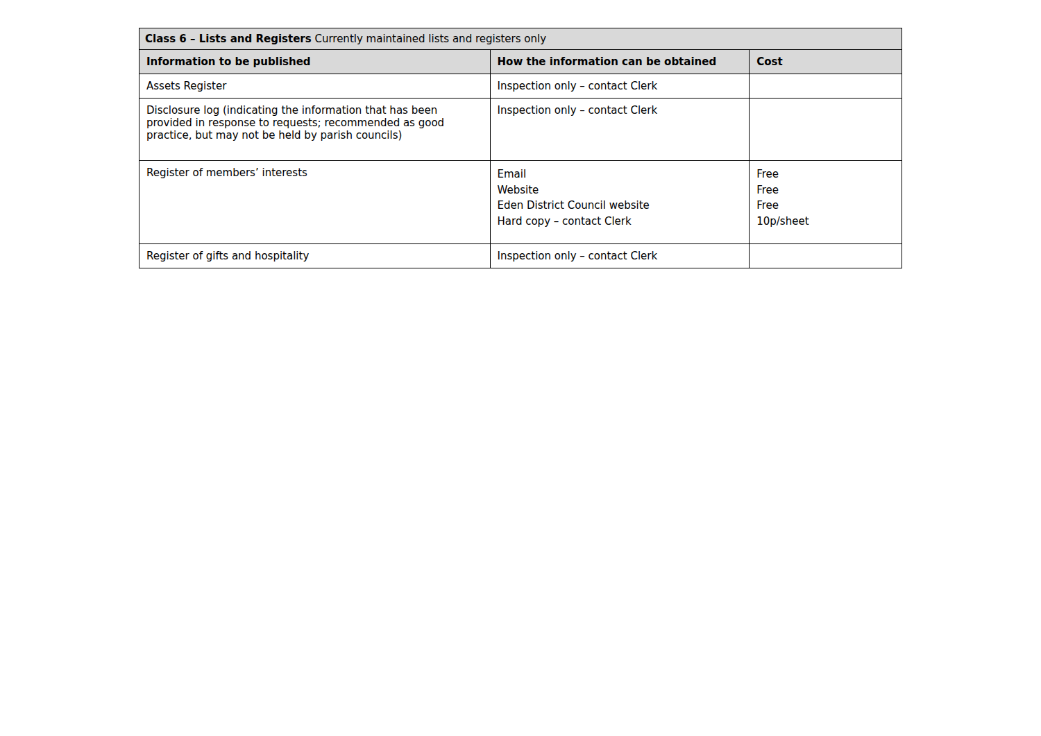Class 6 – Lists and Registers Currently maintained lists and registers only
| Information to be published | How the information can be obtained | Cost |
| --- | --- | --- |
| Assets Register | Inspection only – contact Clerk | |
| Disclosure log (indicating the information that has been provided in response to requests; recommended as good practice, but may not be held by parish councils) | Inspection only – contact Clerk | |
| Register of members’ interests | Email Website Eden District Council website Hard copy – contact Clerk | Free Free Free 10p/sheet |
| Register of gifts and hospitality | Inspection only – contact Clerk | |